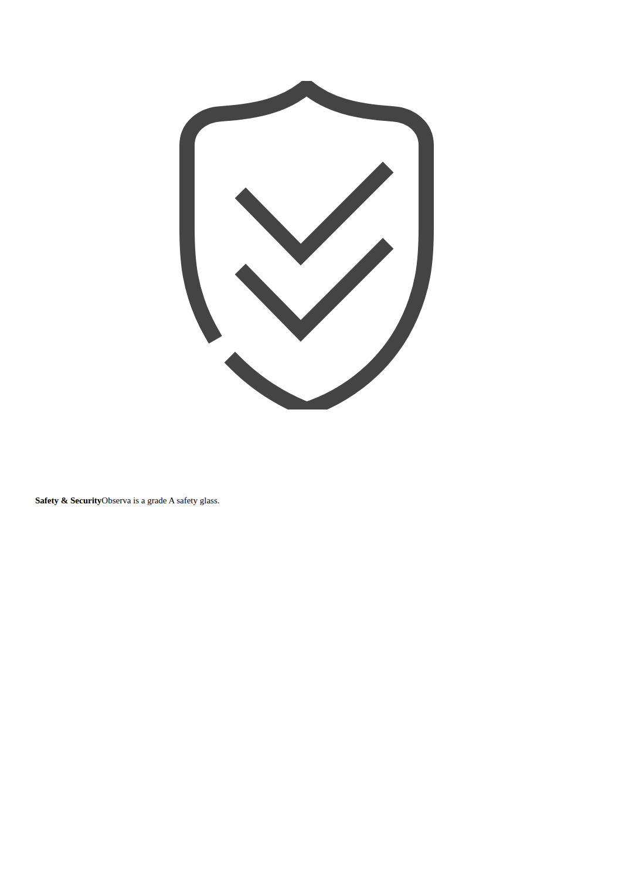Safety & Security Observa is a grade A safety glass.